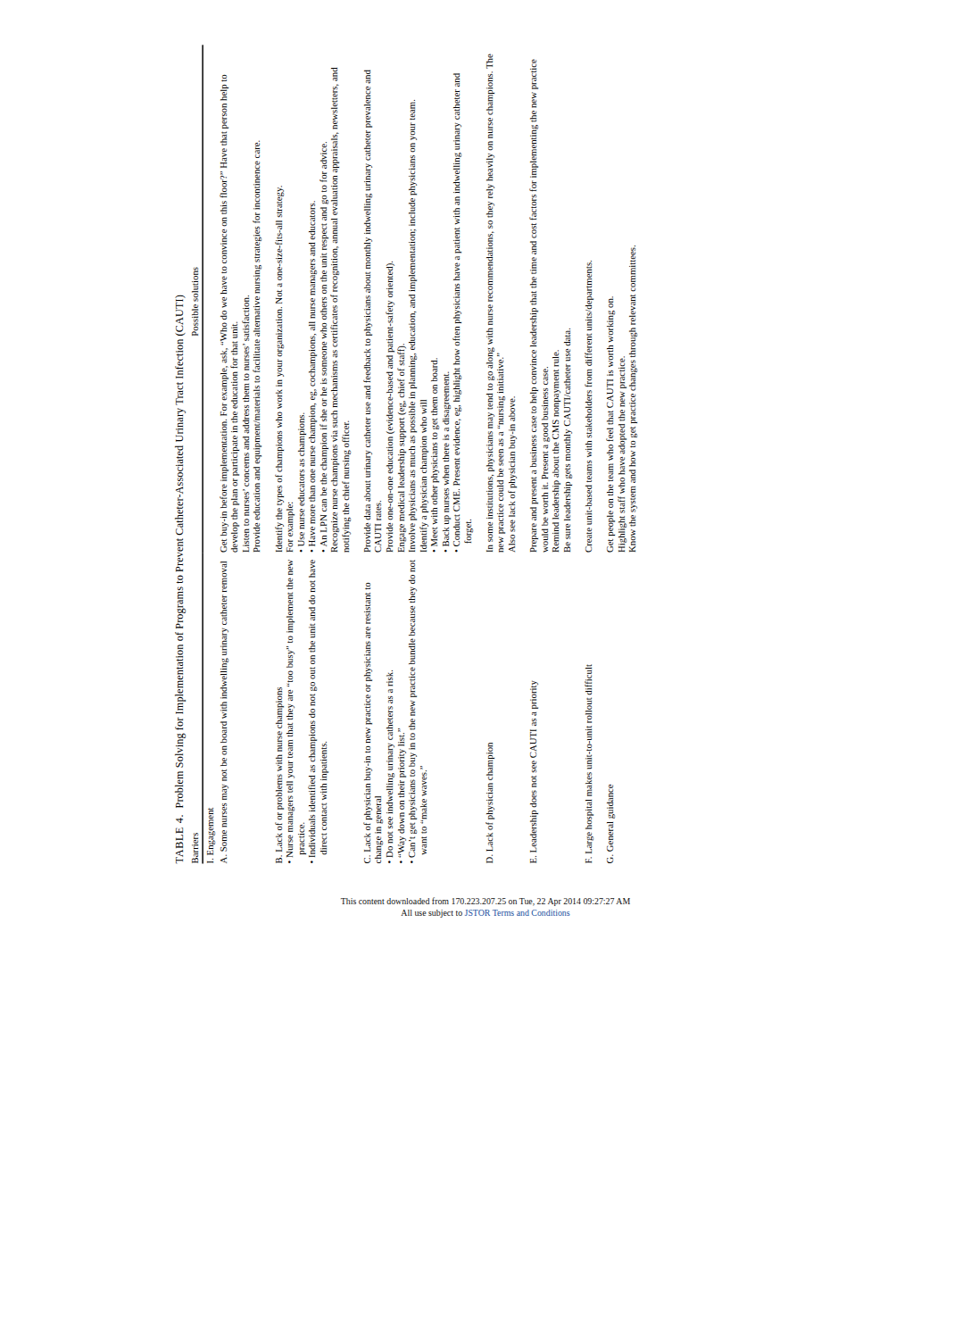TABLE 4. Problem Solving for Implementation of Programs to Prevent Catheter-Associated Urinary Tract Infection (CAUTI)
| Barriers | Possible solutions |
| --- | --- |
| I. Engagement | |
| A. Some nurses may not be on board with indwelling urinary catheter removal | Get buy-in before implementation. For example, ask, “Who do we have to convince on this floor?” Have that person help to develop the plan or participate in the education for that unit. Listen to nurses’ concerns and address them to nurses’ satisfaction. Provide education and equipment/materials to facilitate alternative nursing strategies for incontinence care. |
| B. Lack of or problems with nurse champions Nurse managers tell your team that they are “too busy” to implement the new practice. Individuals identified as champions do not go out on the unit and do not have direct contact with inpatients. | Identify the types of champions who work in your organization. Not a one-size-fits-all strategy. For example: Use nurse educators as champions. Have more than one nurse champion, eg, cochampions, all nurse managers and educators. An LPN can be the champion if she or he is someone who others on the unit respect and go to for advice. Recognize nurse champions via such mechanisms as certificates of recognition, annual evaluation appraisals, newsletters, and notifying the chief nursing officer. |
| C. Lack of physician buy-in to new practice or physicians are resistant to change in general Do not see indwelling urinary catheters as a risk. “Way down on their priority list.” Can’t get physicians to buy in to the new practice bundle because they do not want to “make waves.” | Provide data about urinary catheter use and feedback to physicians about monthly indwelling urinary catheter prevalence and CAUTI rates. Provide one-on-one education (evidence-based and patient-safety oriented). Engage medical leadership support (eg, chief of staff). Involve physicians as much as possible in planning, education, and implementation; include physicians on your team. Identify a physician champion who will Meet with other physicians to get them on board. Back up nurses when there is a disagreement. Conduct CME. Present evidence, eg, highlight how often physicians have a patient with an indwelling urinary catheter and forget. |
| D. Lack of physician champion | In some institutions, physicians may tend to go along with nurse recommendations, so they rely heavily on nurse champions. The new practice could be seen as a “nursing initiative.” Also see lack of physician buy-in above. |
| E. Leadership does not see CAUTI as a priority | Prepare and present a business case to help convince leadership that the time and cost factors for implementing the new practice would be worth it. Present a good business case. Remind leadership about the CMS nonpayment rule. Be sure leadership gets monthly CAUTI/catheter use data. |
| F. Large hospital makes unit-to-unit rollout difficult | Create unit-based teams with stakeholders from different units/departments. |
| G. General guidance | Get people on the team who feel that CAUTI is worth working on. Highlight staff who have adopted the new practice. Know the system and how to get practice changes through relevant committees. |
This content downloaded from 170.223.207.25 on Tue, 22 Apr 2014 09:27:27 AM
All use subject to JSTOR Terms and Conditions